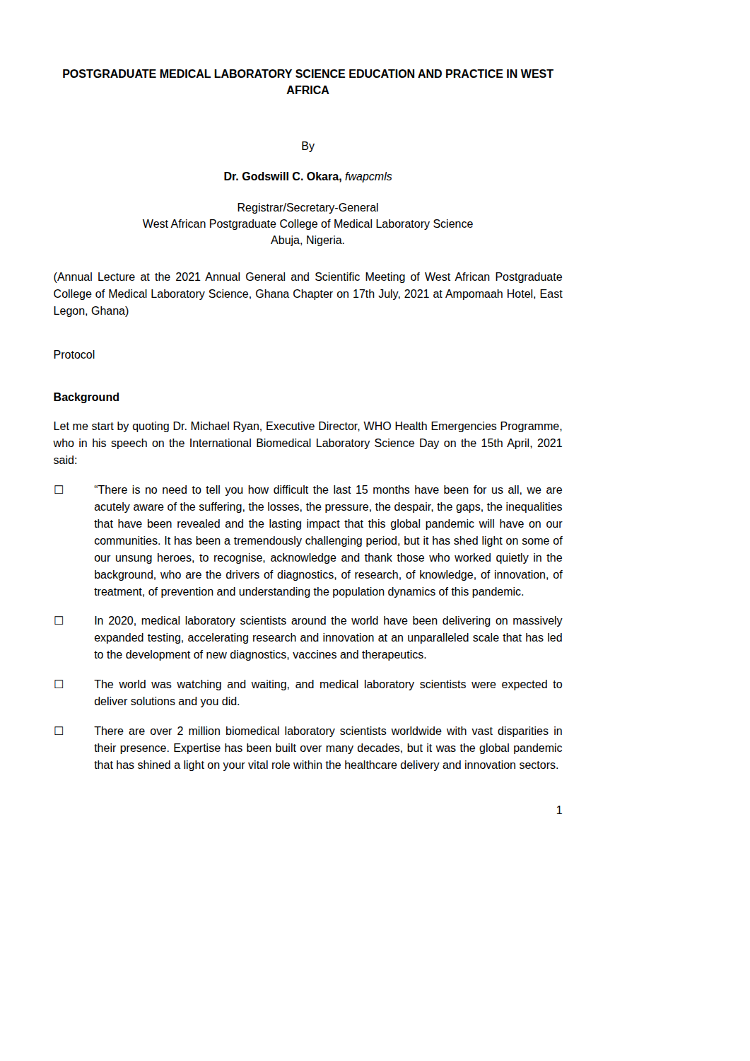Postgraduate Medical Laboratory Science Education and Practice in West Africa
By
Dr. Godswill C. Okara, fwapcmls
Registrar/Secretary-General
West African Postgraduate College of Medical Laboratory Science
Abuja, Nigeria.
(Annual Lecture at the 2021 Annual General and Scientific Meeting of West African Postgraduate College of Medical Laboratory Science, Ghana Chapter on 17th July, 2021 at Ampomaah Hotel, East Legon, Ghana)
Protocol
Background
Let me start by quoting Dr. Michael Ryan, Executive Director, WHO Health Emergencies Programme, who in his speech on the International Biomedical Laboratory Science Day on the 15th April, 2021 said:
☐ “There is no need to tell you how difficult the last 15 months have been for us all, we are acutely aware of the suffering, the losses, the pressure, the despair, the gaps, the inequalities that have been revealed and the lasting impact that this global pandemic will have on our communities. It has been a tremendously challenging period, but it has shed light on some of our unsung heroes, to recognise, acknowledge and thank those who worked quietly in the background, who are the drivers of diagnostics, of research, of knowledge, of innovation, of treatment, of prevention and understanding the population dynamics of this pandemic.
☐ In 2020, medical laboratory scientists around the world have been delivering on massively expanded testing, accelerating research and innovation at an unparalleled scale that has led to the development of new diagnostics, vaccines and therapeutics.
☐ The world was watching and waiting, and medical laboratory scientists were expected to deliver solutions and you did.
☐ There are over 2 million biomedical laboratory scientists worldwide with vast disparities in their presence. Expertise has been built over many decades, but it was the global pandemic that has shined a light on your vital role within the healthcare delivery and innovation sectors.
1